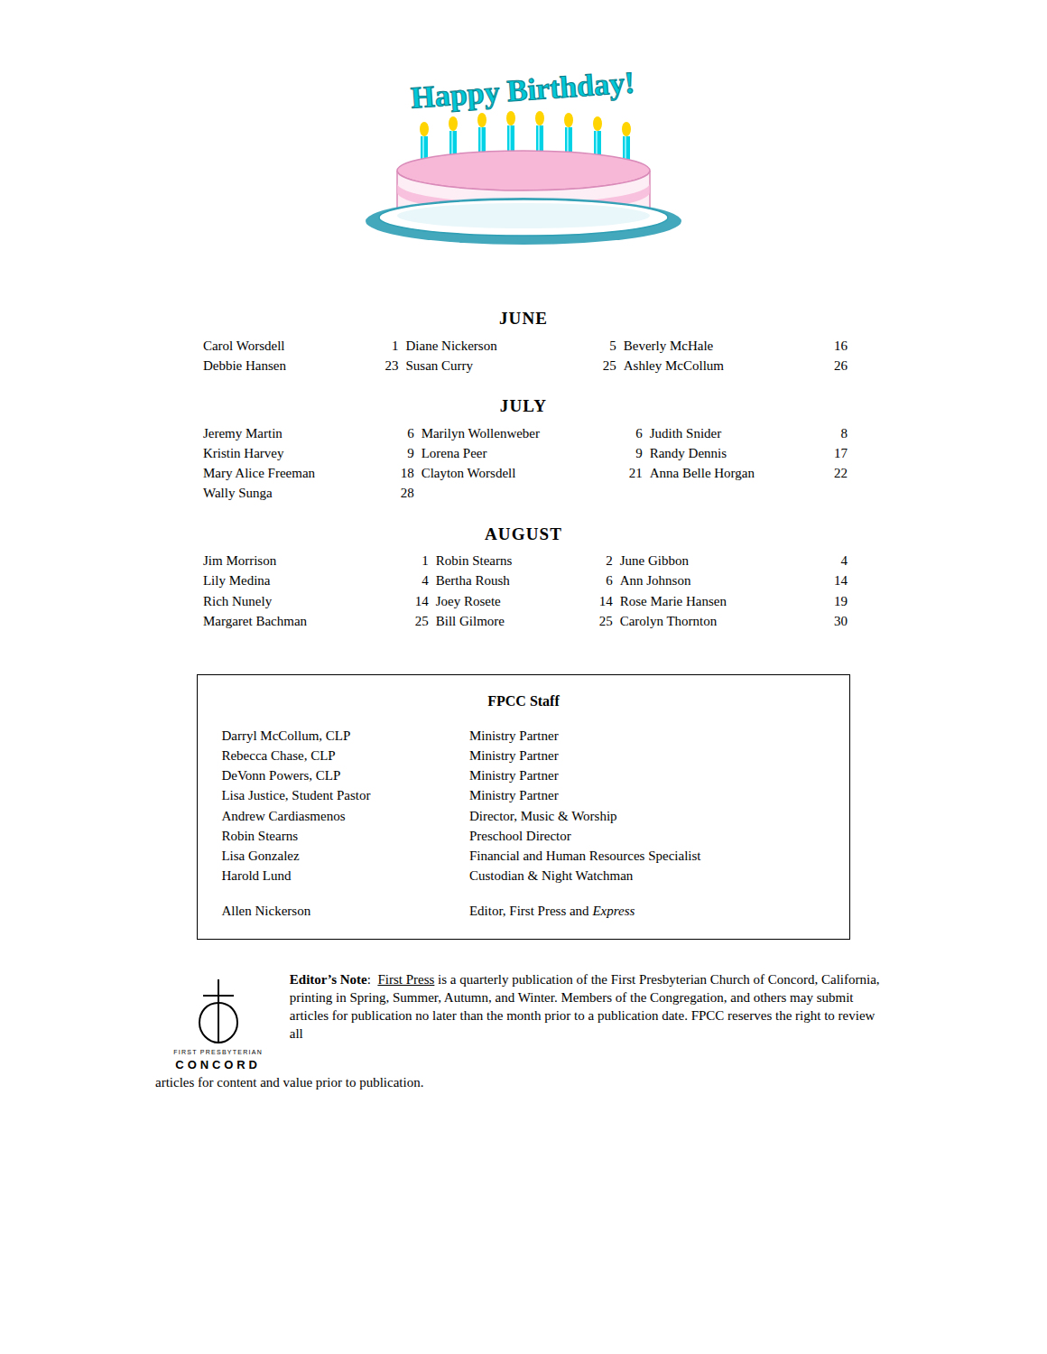Happy Birthday!
JUNE
| Carol Worsdell | 1 | Diane Nickerson | 5 | Beverly McHale | 16 |
| Debbie Hansen | 23 | Susan Curry | 25 | Ashley McCollum | 26 |
JULY
| Jeremy Martin | 6 | Marilyn Wollenweber | 6 | Judith Snider | 8 |
| Kristin Harvey | 9 | Lorena Peer | 9 | Randy Dennis | 17 |
| Mary Alice Freeman | 18 | Clayton Worsdell | 21 | Anna Belle Horgan | 22 |
| Wally Sunga | 28 | | | | |
AUGUST
| Jim Morrison | 1 | Robin Stearns | 2 | June Gibbon | 4 |
| Lily Medina | 4 | Bertha Roush | 6 | Ann Johnson | 14 |
| Rich Nunely | 14 | Joey Rosete | 14 | Rose Marie Hansen | 19 |
| Margaret Bachman | 25 | Bill Gilmore | 25 | Carolyn Thornton | 30 |
FPCC Staff
| Darryl McCollum, CLP | Ministry Partner |
| Rebecca Chase, CLP | Ministry Partner |
| DeVonn Powers, CLP | Ministry Partner |
| Lisa Justice, Student Pastor | Ministry Partner |
| Andrew Cardiasmenos | Director, Music & Worship |
| Robin Stearns | Preschool Director |
| Lisa Gonzalez | Financial and Human Resources Specialist |
| Harold Lund | Custodian & Night Watchman |
| Allen Nickerson | Editor, First Press and Express |
FIRST PRESBYTERIANCONCORD
Editor’s Note: First Press is a quarterly publication of the First Presbyterian Church of Concord, California, printing in Spring, Summer, Autumn, and Winter. Members of the Congregation, and others may submit articles for publication no later than the month prior to a publication date. FPCC reserves the right to review all
articles for content and value prior to publication.